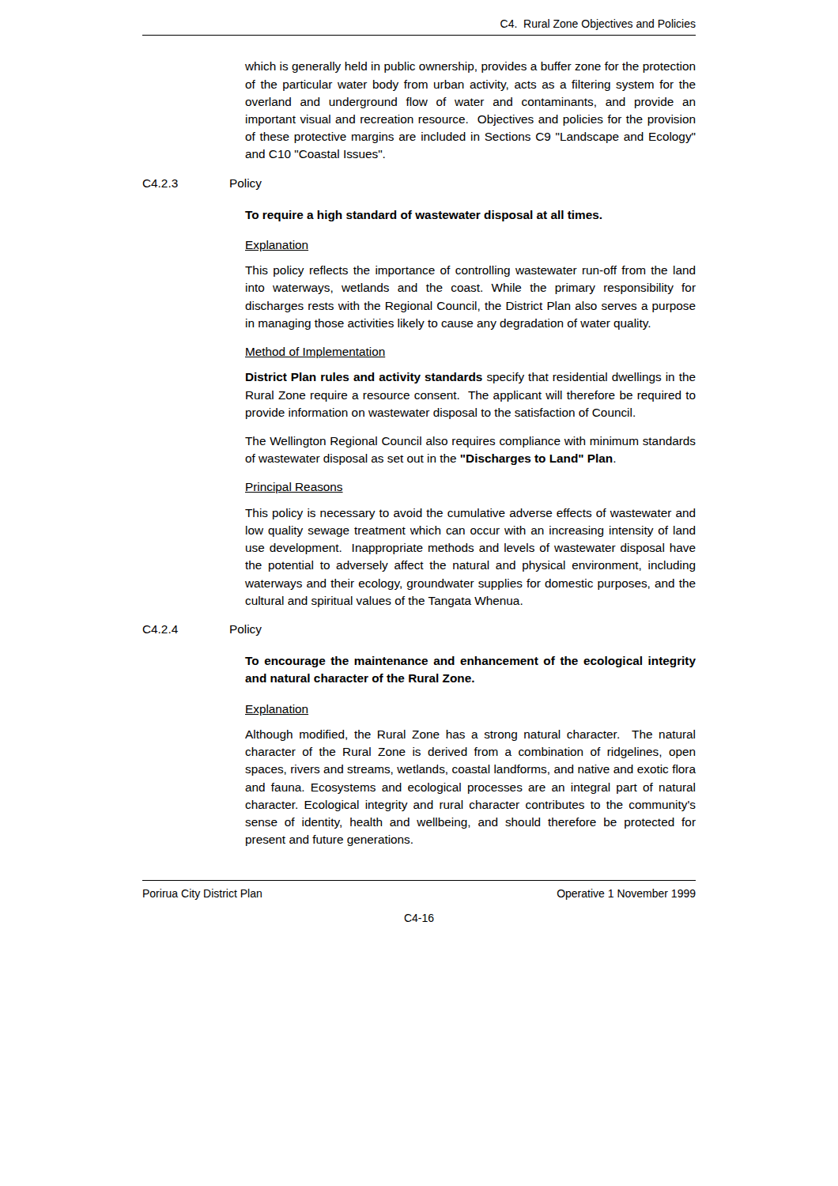C4. Rural Zone Objectives and Policies
which is generally held in public ownership, provides a buffer zone for the protection of the particular water body from urban activity, acts as a filtering system for the overland and underground flow of water and contaminants, and provide an important visual and recreation resource. Objectives and policies for the provision of these protective margins are included in Sections C9 "Landscape and Ecology" and C10 "Coastal Issues".
C4.2.3
Policy
To require a high standard of wastewater disposal at all times.
Explanation
This policy reflects the importance of controlling wastewater run-off from the land into waterways, wetlands and the coast. While the primary responsibility for discharges rests with the Regional Council, the District Plan also serves a purpose in managing those activities likely to cause any degradation of water quality.
Method of Implementation
District Plan rules and activity standards specify that residential dwellings in the Rural Zone require a resource consent. The applicant will therefore be required to provide information on wastewater disposal to the satisfaction of Council.
The Wellington Regional Council also requires compliance with minimum standards of wastewater disposal as set out in the "Discharges to Land" Plan.
Principal Reasons
This policy is necessary to avoid the cumulative adverse effects of wastewater and low quality sewage treatment which can occur with an increasing intensity of land use development. Inappropriate methods and levels of wastewater disposal have the potential to adversely affect the natural and physical environment, including waterways and their ecology, groundwater supplies for domestic purposes, and the cultural and spiritual values of the Tangata Whenua.
C4.2.4
Policy
To encourage the maintenance and enhancement of the ecological integrity and natural character of the Rural Zone.
Explanation
Although modified, the Rural Zone has a strong natural character. The natural character of the Rural Zone is derived from a combination of ridgelines, open spaces, rivers and streams, wetlands, coastal landforms, and native and exotic flora and fauna. Ecosystems and ecological processes are an integral part of natural character. Ecological integrity and rural character contributes to the community's sense of identity, health and wellbeing, and should therefore be protected for present and future generations.
Porirua City District Plan Operative 1 November 1999
C4-16